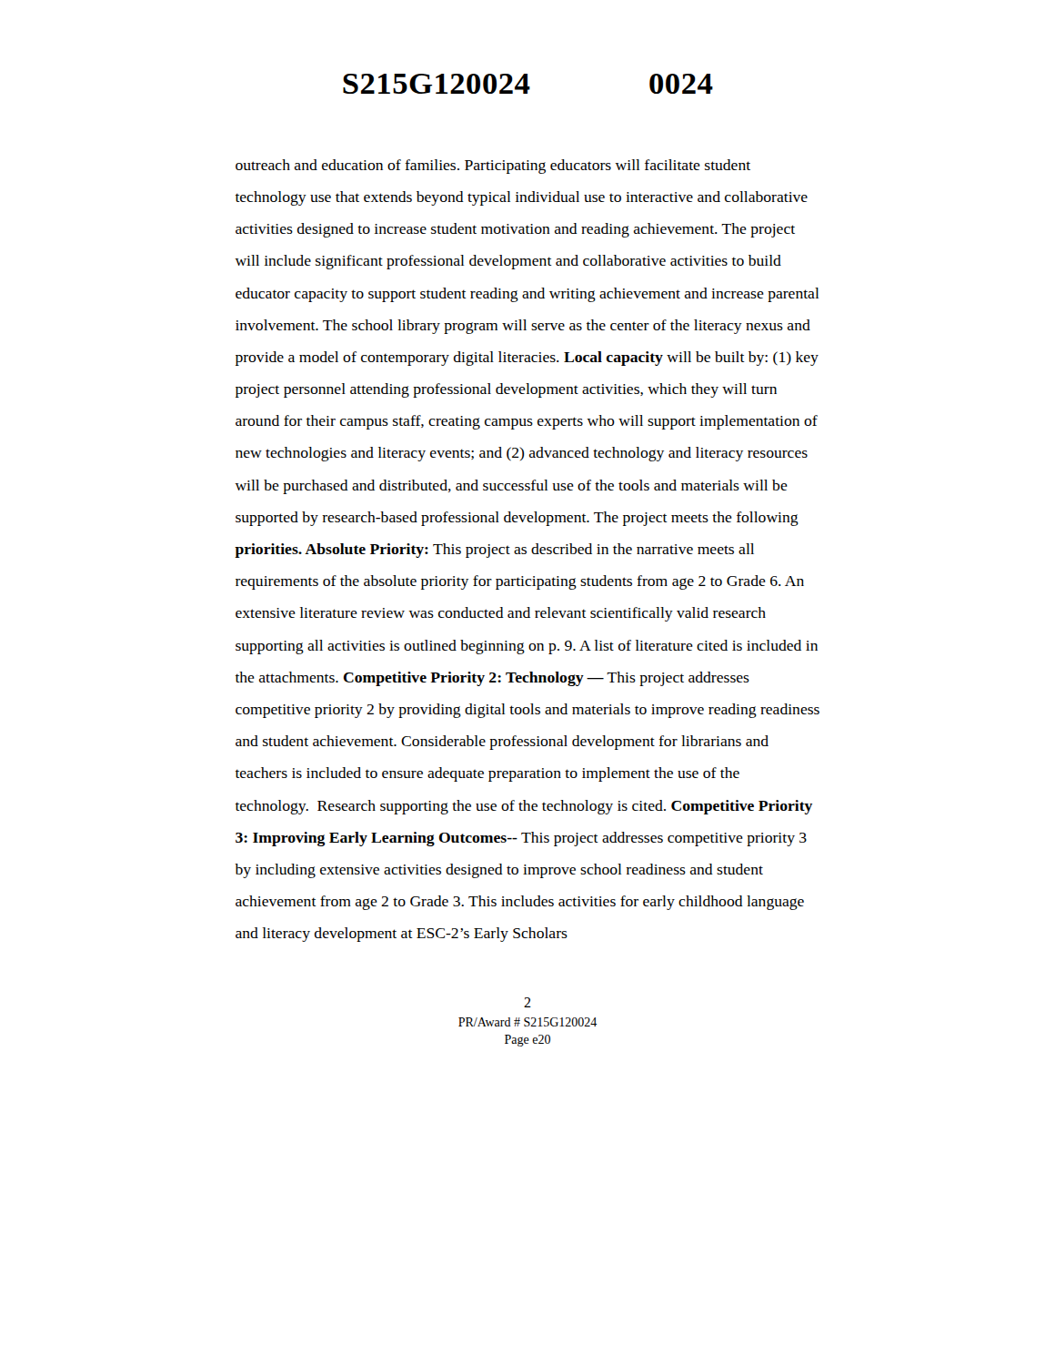S215G120024 0024
outreach and education of families. Participating educators will facilitate student technology use that extends beyond typical individual use to interactive and collaborative activities designed to increase student motivation and reading achievement. The project will include significant professional development and collaborative activities to build educator capacity to support student reading and writing achievement and increase parental involvement. The school library program will serve as the center of the literacy nexus and provide a model of contemporary digital literacies. Local capacity will be built by: (1) key project personnel attending professional development activities, which they will turn around for their campus staff, creating campus experts who will support implementation of new technologies and literacy events; and (2) advanced technology and literacy resources will be purchased and distributed, and successful use of the tools and materials will be supported by research-based professional development. The project meets the following priorities. Absolute Priority: This project as described in the narrative meets all requirements of the absolute priority for participating students from age 2 to Grade 6. An extensive literature review was conducted and relevant scientifically valid research supporting all activities is outlined beginning on p. 9. A list of literature cited is included in the attachments. Competitive Priority 2: Technology — This project addresses competitive priority 2 by providing digital tools and materials to improve reading readiness and student achievement. Considerable professional development for librarians and teachers is included to ensure adequate preparation to implement the use of the technology. Research supporting the use of the technology is cited. Competitive Priority 3: Improving Early Learning Outcomes-- This project addresses competitive priority 3 by including extensive activities designed to improve school readiness and student achievement from age 2 to Grade 3. This includes activities for early childhood language and literacy development at ESC-2’s Early Scholars
2
PR/Award # S215G120024
Page e20